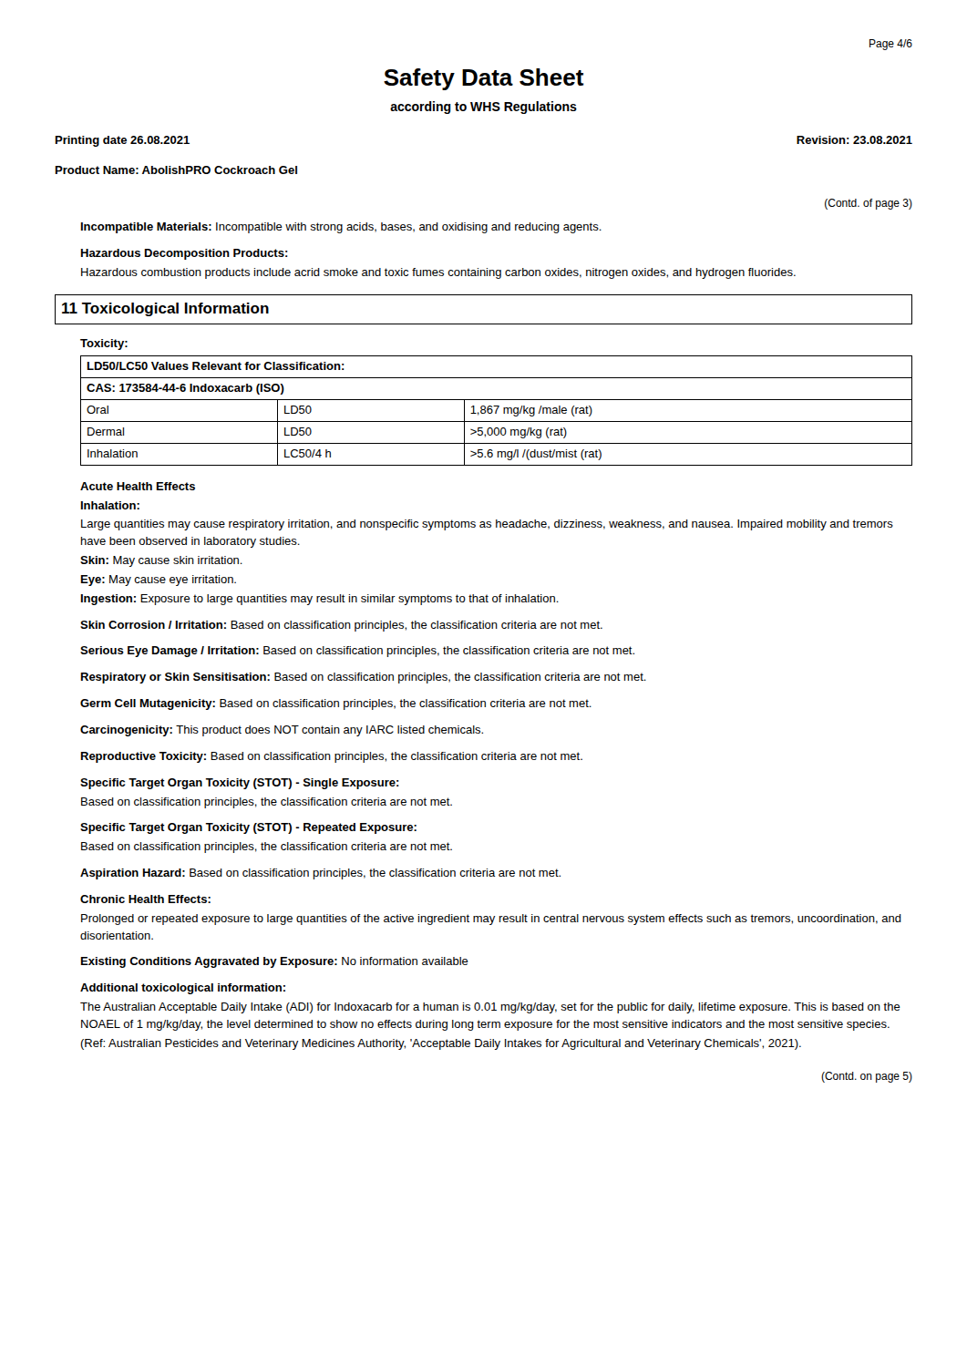Page 4/6
Safety Data Sheet
according to WHS Regulations
Printing date 26.08.2021 Revision: 23.08.2021
Product Name: AbolishPRO Cockroach Gel
(Contd. of page 3)
Incompatible Materials: Incompatible with strong acids, bases, and oxidising and reducing agents.
Hazardous Decomposition Products:
Hazardous combustion products include acrid smoke and toxic fumes containing carbon oxides, nitrogen oxides, and hydrogen fluorides.
11 Toxicological Information
Toxicity:
| LD50/LC50 Values Relevant for Classification: |
| CAS: 173584-44-6 Indoxacarb (ISO) |
| Oral | LD50 | 1,867 mg/kg /male (rat) |
| Dermal | LD50 | >5,000 mg/kg (rat) |
| Inhalation | LC50/4 h | >5.6 mg/l /(dust/mist (rat) |
Acute Health Effects
Inhalation:
Large quantities may cause respiratory irritation, and nonspecific symptoms as headache, dizziness, weakness, and nausea. Impaired mobility and tremors have been observed in laboratory studies.
Skin: May cause skin irritation.
Eye: May cause eye irritation.
Ingestion: Exposure to large quantities may result in similar symptoms to that of inhalation.
Skin Corrosion / Irritation: Based on classification principles, the classification criteria are not met.
Serious Eye Damage / Irritation: Based on classification principles, the classification criteria are not met.
Respiratory or Skin Sensitisation: Based on classification principles, the classification criteria are not met.
Germ Cell Mutagenicity: Based on classification principles, the classification criteria are not met.
Carcinogenicity: This product does NOT contain any IARC listed chemicals.
Reproductive Toxicity: Based on classification principles, the classification criteria are not met.
Specific Target Organ Toxicity (STOT) - Single Exposure:
Based on classification principles, the classification criteria are not met.
Specific Target Organ Toxicity (STOT) - Repeated Exposure:
Based on classification principles, the classification criteria are not met.
Aspiration Hazard: Based on classification principles, the classification criteria are not met.
Chronic Health Effects:
Prolonged or repeated exposure to large quantities of the active ingredient may result in central nervous system effects such as tremors, uncoordination, and disorientation.
Existing Conditions Aggravated by Exposure: No information available
Additional toxicological information:
The Australian Acceptable Daily Intake (ADI) for Indoxacarb for a human is 0.01 mg/kg/day, set for the public for daily, lifetime exposure. This is based on the NOAEL of 1 mg/kg/day, the level determined to show no effects during long term exposure for the most sensitive indicators and the most sensitive species.
(Ref: Australian Pesticides and Veterinary Medicines Authority, 'Acceptable Daily Intakes for Agricultural and Veterinary Chemicals', 2021).
(Contd. on page 5)